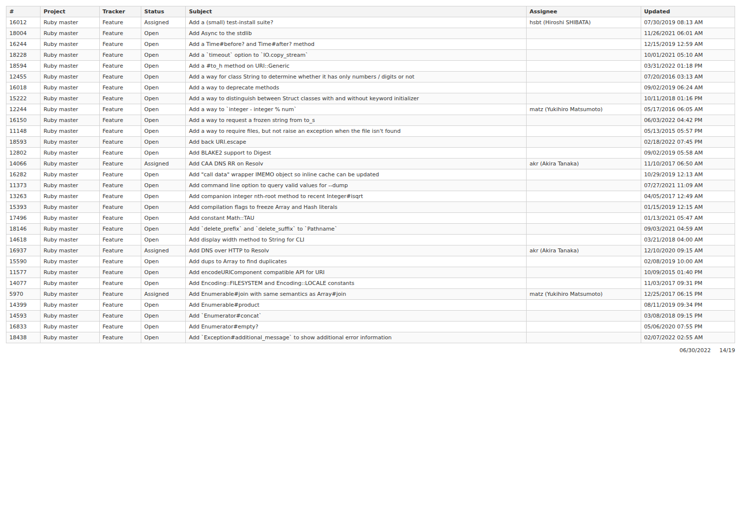Redmine issue list
| # | Project | Tracker | Status | Subject | Assignee | Updated |
| --- | --- | --- | --- | --- | --- | --- |
| 16012 | Ruby master | Feature | Assigned | Add a (small) test-install suite? | hsbt (Hiroshi SHIBATA) | 07/30/2019 08:13 AM |
| 18004 | Ruby master | Feature | Open | Add Async to the stdlib | | 11/26/2021 06:01 AM |
| 16244 | Ruby master | Feature | Open | Add a Time#before? and Time#after? method | | 12/15/2019 12:59 AM |
| 18228 | Ruby master | Feature | Open | Add a `timeout` option to `IO.copy_stream` | | 10/01/2021 05:10 AM |
| 18594 | Ruby master | Feature | Open | Add a #to_h method on URI::Generic | | 03/31/2022 01:18 PM |
| 12455 | Ruby master | Feature | Open | Add a way for class String to determine whether it has only numbers / digits or not | | 07/20/2016 03:13 AM |
| 16018 | Ruby master | Feature | Open | Add a way to deprecate methods | | 09/02/2019 06:24 AM |
| 15222 | Ruby master | Feature | Open | Add a way to distinguish between Struct classes with and without keyword initializer | | 10/11/2018 01:16 PM |
| 12244 | Ruby master | Feature | Open | Add a way to `integer - integer % num` | matz (Yukihiro Matsumoto) | 05/17/2016 06:05 AM |
| 16150 | Ruby master | Feature | Open | Add a way to request a frozen string from to_s | | 06/03/2022 04:42 PM |
| 11148 | Ruby master | Feature | Open | Add a way to require files, but not raise an exception when the file isn't found | | 05/13/2015 05:57 PM |
| 18593 | Ruby master | Feature | Open | Add back URI.escape | | 02/18/2022 07:45 PM |
| 12802 | Ruby master | Feature | Open | Add BLAKE2 support to Digest | | 09/02/2019 05:58 AM |
| 14066 | Ruby master | Feature | Assigned | Add CAA DNS RR on Resolv | akr (Akira Tanaka) | 11/10/2017 06:50 AM |
| 16282 | Ruby master | Feature | Open | Add "call data" wrapper IMEMO object so inline cache can be updated | | 10/29/2019 12:13 AM |
| 11373 | Ruby master | Feature | Open | Add command line option to query valid values for --dump | | 07/27/2021 11:09 AM |
| 13263 | Ruby master | Feature | Open | Add companion integer nth-root method to recent Integer#isqrt | | 04/05/2017 12:49 AM |
| 15393 | Ruby master | Feature | Open | Add compilation flags to freeze Array and Hash literals | | 01/15/2019 12:15 AM |
| 17496 | Ruby master | Feature | Open | Add constant Math::TAU | | 01/13/2021 05:47 AM |
| 18146 | Ruby master | Feature | Open | Add `delete_prefix` and `delete_suffix` to `Pathname` | | 09/03/2021 04:59 AM |
| 14618 | Ruby master | Feature | Open | Add display width method to String for CLI | | 03/21/2018 04:00 AM |
| 16937 | Ruby master | Feature | Assigned | Add DNS over HTTP to Resolv | akr (Akira Tanaka) | 12/10/2020 09:15 AM |
| 15590 | Ruby master | Feature | Open | Add dups to Array to find duplicates | | 02/08/2019 10:00 AM |
| 11577 | Ruby master | Feature | Open | Add encodeURIComponent compatible API for URI | | 10/09/2015 01:40 PM |
| 14077 | Ruby master | Feature | Open | Add Encoding::FILESYSTEM and Encoding::LOCALE constants | | 11/03/2017 09:31 PM |
| 5970 | Ruby master | Feature | Assigned | Add Enumerable#join with same semantics as Array#join | matz (Yukihiro Matsumoto) | 12/25/2017 06:15 PM |
| 14399 | Ruby master | Feature | Open | Add Enumerable#product | | 08/11/2019 09:34 PM |
| 14593 | Ruby master | Feature | Open | Add `Enumerator#concat` | | 03/08/2018 09:15 PM |
| 16833 | Ruby master | Feature | Open | Add Enumerator#empty? | | 05/06/2020 07:55 PM |
| 18438 | Ruby master | Feature | Open | Add `Exception#additional_message` to show additional error information | | 02/07/2022 02:55 AM |
06/30/2022 14/19